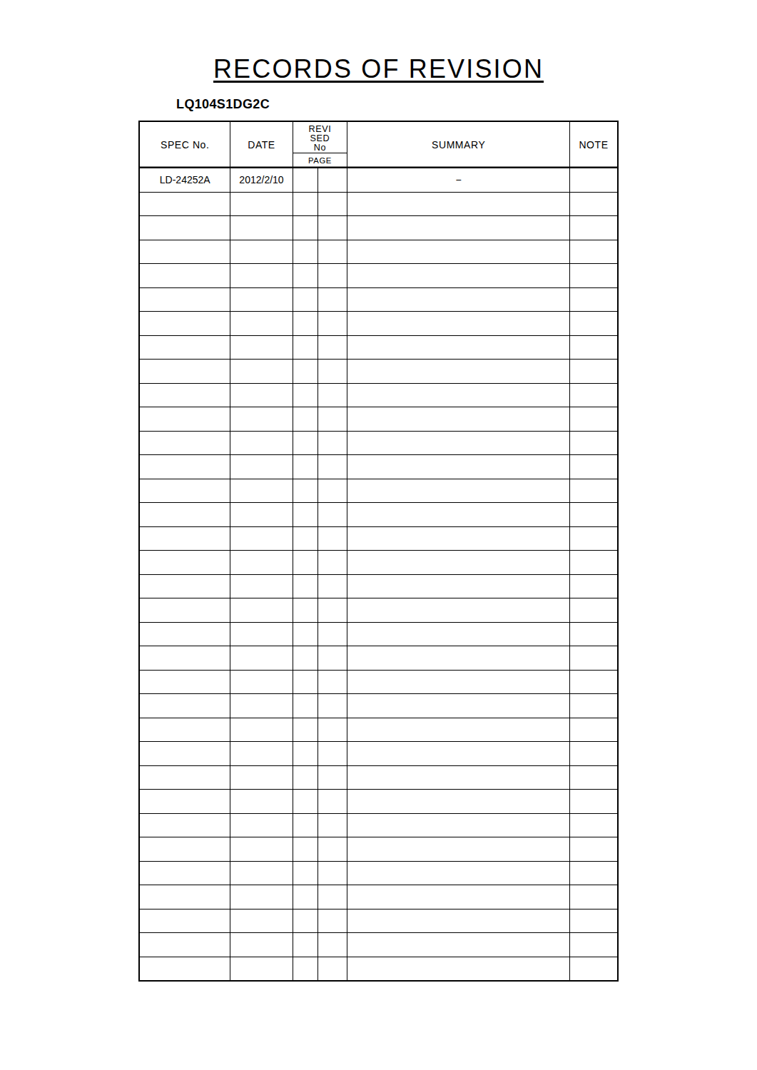RECORDS OF REVISION
LQ104S1DG2C
| SPEC No. | DATE | REVI SED No PAGE | SUMMARY | NOTE |
| --- | --- | --- | --- | --- |
| LD-24252A | 2012/2/10 | | | − | |